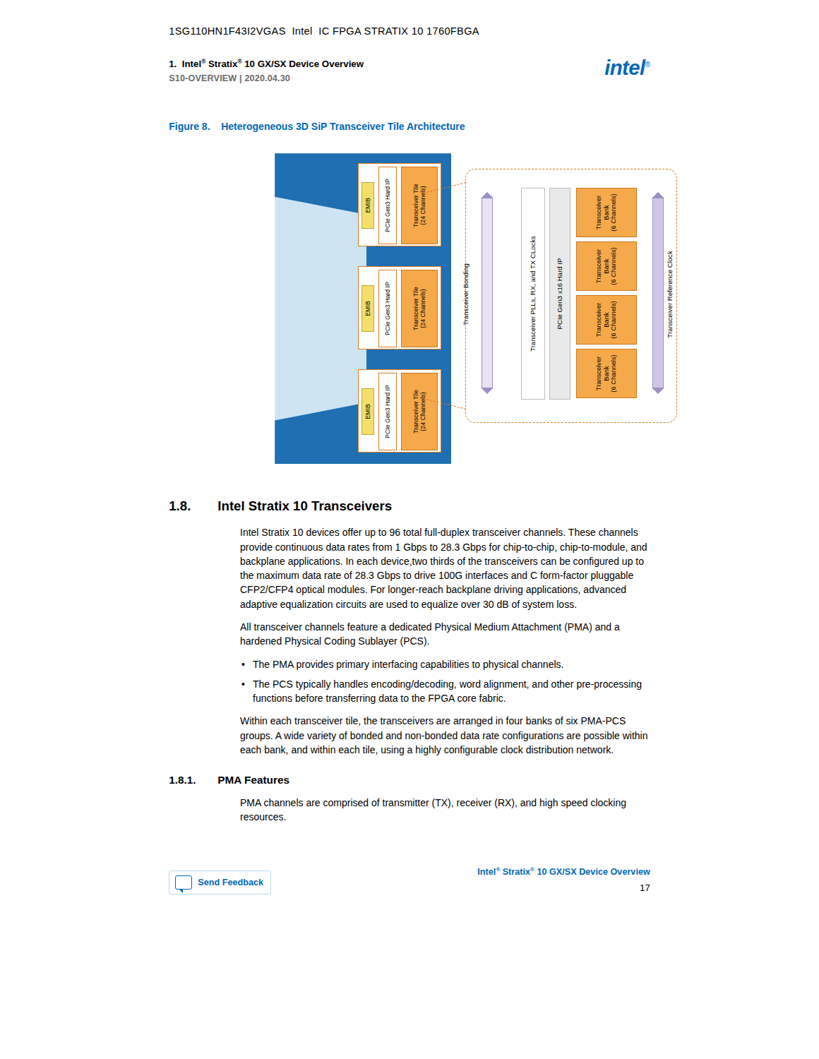1SG110HN1F43I2VGAS Intel IC FPGA STRATIX 10 1760FBGA
1. Intel® Stratix® 10 GX/SX Device Overview
S10-OVERVIEW | 2020.04.30
intel®
Figure 8. Heterogeneous 3D SiP Transceiver Tile Architecture
EMIB
PCIe Gen3 Hard IP
Transceiver Tile
(24 Channels)
EMIB
PCIe Gen3 Hard IP
Transceiver Tile
(24 Channels)
EMIB
PCIe Gen3 Hard IP
Transceiver Tile
(24 Channels)
Transceiver Bonding
Transceiver PLLs, RX, and TX CLocks
PCIe Gen3 x16 Hard IP
Transceiver
Bank
(6 Channels)
Transceiver
Bank
(6 Channels)
Transceiver
Bank
(6 Channels)
Transceiver
Bank
(6 Channels)
Transceiver Reference Clock
1.8. Intel Stratix 10 Transceivers
Intel Stratix 10 devices offer up to 96 total full-duplex transceiver channels. These channels provide continuous data rates from 1 Gbps to 28.3 Gbps for chip-to-chip, chip-to-module, and backplane applications. In each device,two thirds of the transceivers can be configured up to the maximum data rate of 28.3 Gbps to drive 100G interfaces and C form-factor pluggable CFP2/CFP4 optical modules. For longer-reach backplane driving applications, advanced adaptive equalization circuits are used to equalize over 30 dB of system loss.
All transceiver channels feature a dedicated Physical Medium Attachment (PMA) and a hardened Physical Coding Sublayer (PCS).
The PMA provides primary interfacing capabilities to physical channels.
The PCS typically handles encoding/decoding, word alignment, and other pre-processing functions before transferring data to the FPGA core fabric.
Within each transceiver tile, the transceivers are arranged in four banks of six PMA-PCS groups. A wide variety of bonded and non-bonded data rate configurations are possible within each bank, and within each tile, using a highly configurable clock distribution network.
1.8.1. PMA Features
PMA channels are comprised of transmitter (TX), receiver (RX), and high speed clocking resources.
Send Feedback
Intel® Stratix® 10 GX/SX Device Overview
17